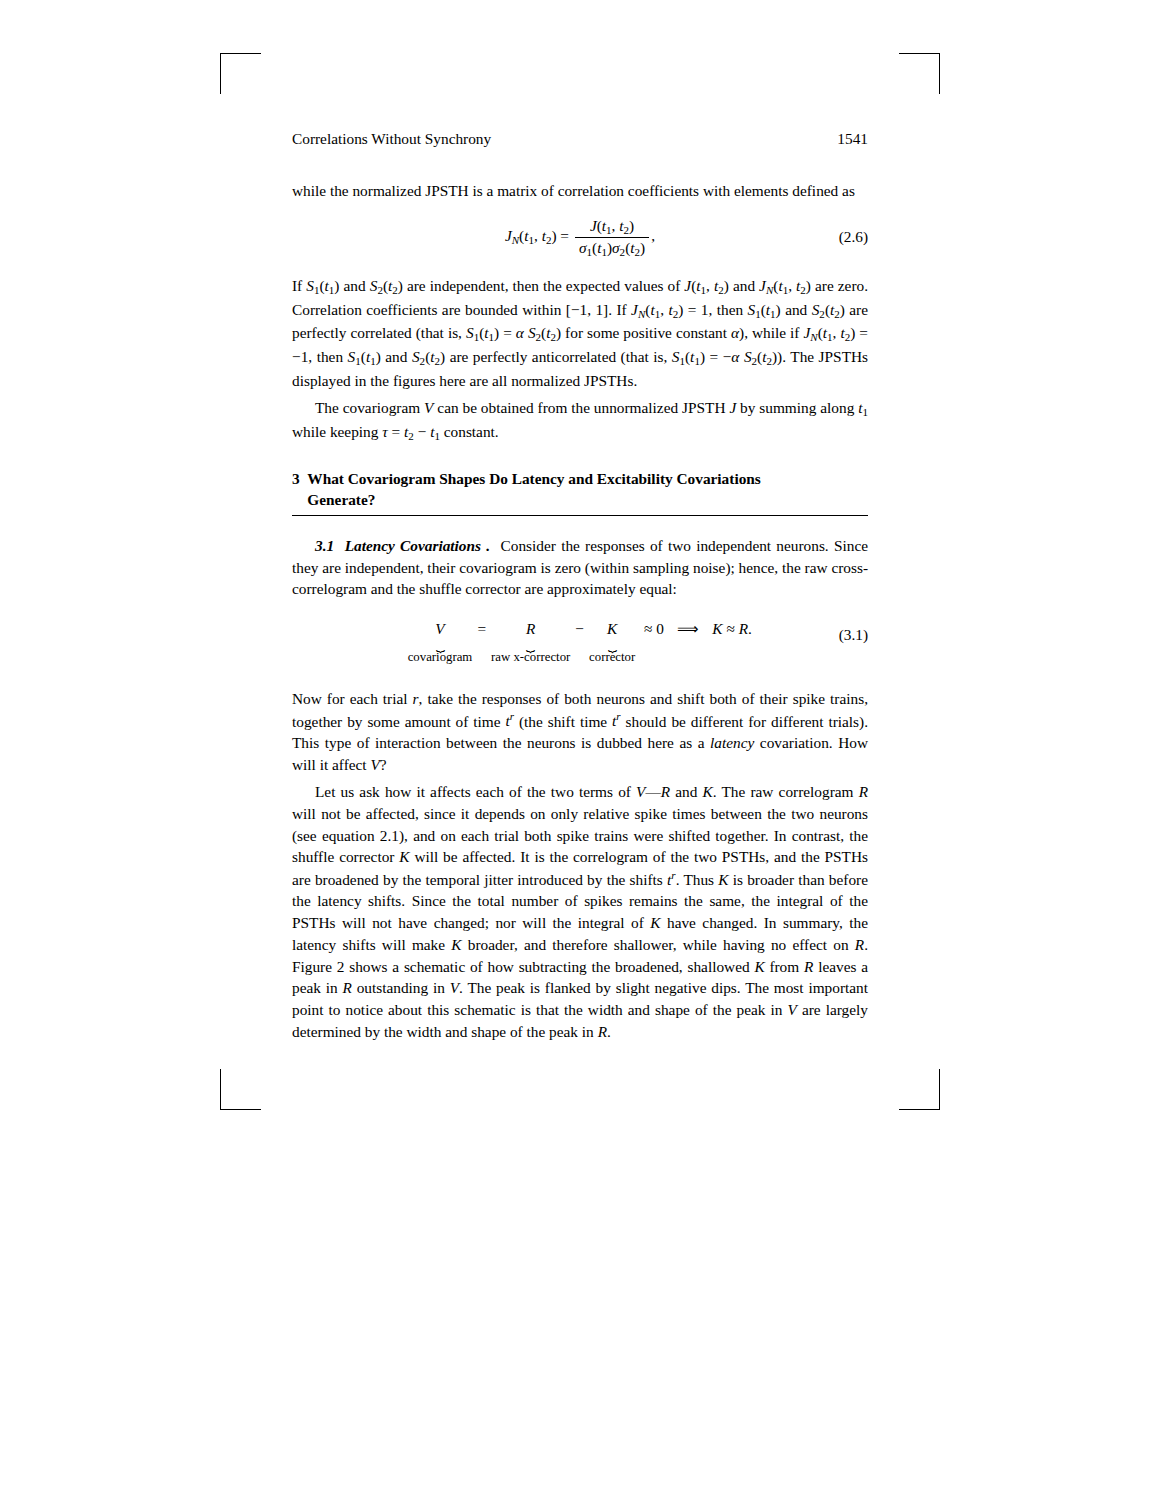Correlations Without Synchrony 1541
while the normalized JPSTH is a matrix of correlation coefficients with elements defined as
JN(t1, t2) = J(t1, t2) σ1(t1)σ2(t2) ,
(2.6)
If S1(t1) and S2(t2) are independent, then the expected values of J(t1, t2) and JN(t1, t2) are zero. Correlation coefficients are bounded within [−1, 1]. If JN(t1, t2) = 1, then S1(t1) and S2(t2) are perfectly correlated (that is, S1(t1) = α S2(t2) for some positive constant α), while if JN(t1, t2) = −1, then S1(t1) and S2(t2) are perfectly anticorrelated (that is, S1(t1) = −α S2(t2)). The JPSTHs displayed in the figures here are all normalized JPSTHs.
The covariogram V can be obtained from the unnormalized JPSTH J by summing along t1 while keeping τ = t2 − t1 constant.
3 What Covariogram Shapes Do Latency and Excitability Covariations
Generate?
3.1 Latency Covariations . Consider the responses of two independent neurons. Since they are independent, their covariogram is zero (within sampling noise); hence, the raw cross-correlogram and the shuffle corrector are approximately equal:
| V | = | R | − | K | ≈ 0 | ⟹ | K ≈ R . |
| ⏟ | | ⏟ | | ⏟ | | | |
| covariogram | | raw x-corrector | | corrector | | | |
(3.1)
Now for each trial r, take the responses of both neurons and shift both of their spike trains, together by some amount of time tr (the shift time tr should be different for different trials). This type of interaction between the neurons is dubbed here as a latency covariation. How will it affect V?
Let us ask how it affects each of the two terms of V—R and K. The raw correlogram R will not be affected, since it depends on only relative spike times between the two neurons (see equation 2.1), and on each trial both spike trains were shifted together. In contrast, the shuffle corrector K will be affected. It is the correlogram of the two PSTHs, and the PSTHs are broadened by the temporal jitter introduced by the shifts tr. Thus K is broader than before the latency shifts. Since the total number of spikes remains the same, the integral of the PSTHs will not have changed; nor will the integral of K have changed. In summary, the latency shifts will make K broader, and therefore shallower, while having no effect on R. Figure 2 shows a schematic of how subtracting the broadened, shallowed K from R leaves a peak in R outstanding in V. The peak is flanked by slight negative dips. The most important point to notice about this schematic is that the width and shape of the peak in V are largely determined by the width and shape of the peak in R.